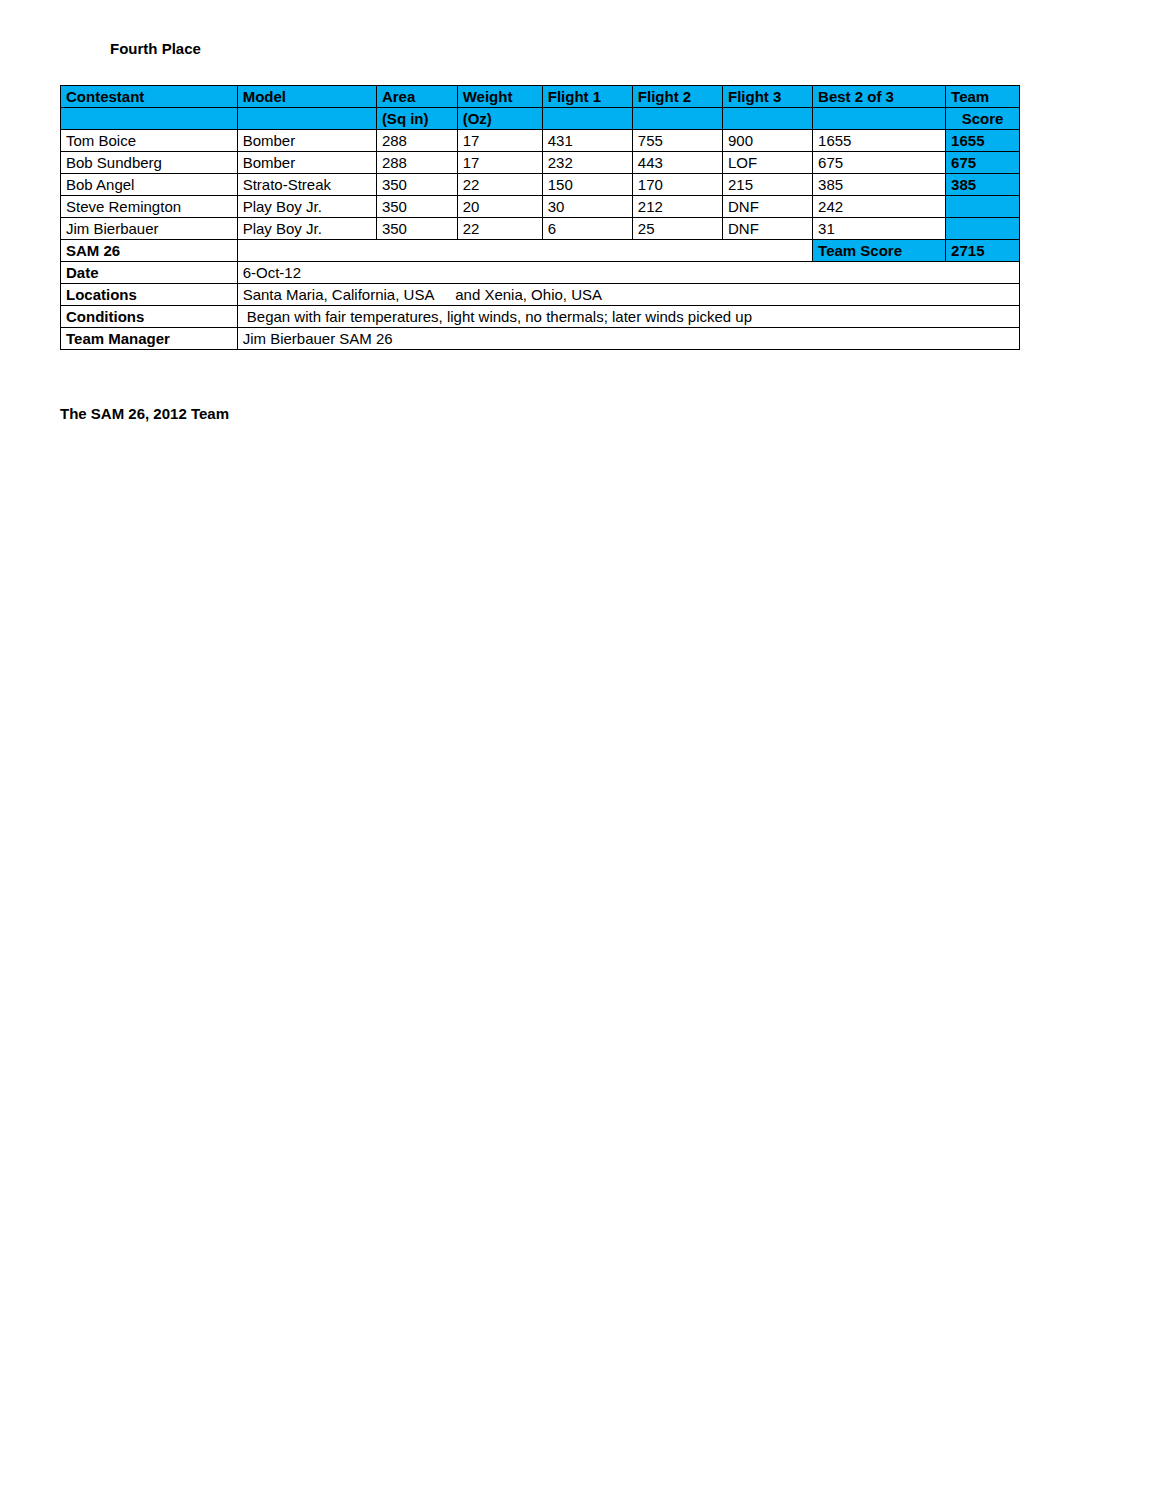Fourth Place
| Contestant | Model | Area | Weight | Flight 1 | Flight 2 | Flight 3 | Best 2 of 3 | Team |
| --- | --- | --- | --- | --- | --- | --- | --- | --- |
| | | (Sq in) | (Oz) | | | | | Score |
| Tom Boice | Bomber | 288 | 17 | 431 | 755 | 900 | 1655 | 1655 |
| Bob Sundberg | Bomber | 288 | 17 | 232 | 443 | LOF | 675 | 675 |
| Bob Angel | Strato-Streak | 350 | 22 | 150 | 170 | 215 | 385 | 385 |
| Steve Remington | Play Boy Jr. | 350 | 20 | 30 | 212 | DNF | 242 | |
| Jim Bierbauer | Play Boy Jr. | 350 | 22 | 6 | 25 | DNF | 31 | |
| SAM 26 | | Team Score | 2715 |
| Date | 6-Oct-12 |
| Locations | Santa Maria, California, USA and Xenia, Ohio, USA |
| Conditions | Began with fair temperatures, light winds, no thermals; later winds picked up |
| Team Manager | Jim Bierbauer SAM 26 |
The SAM 26, 2012 Team